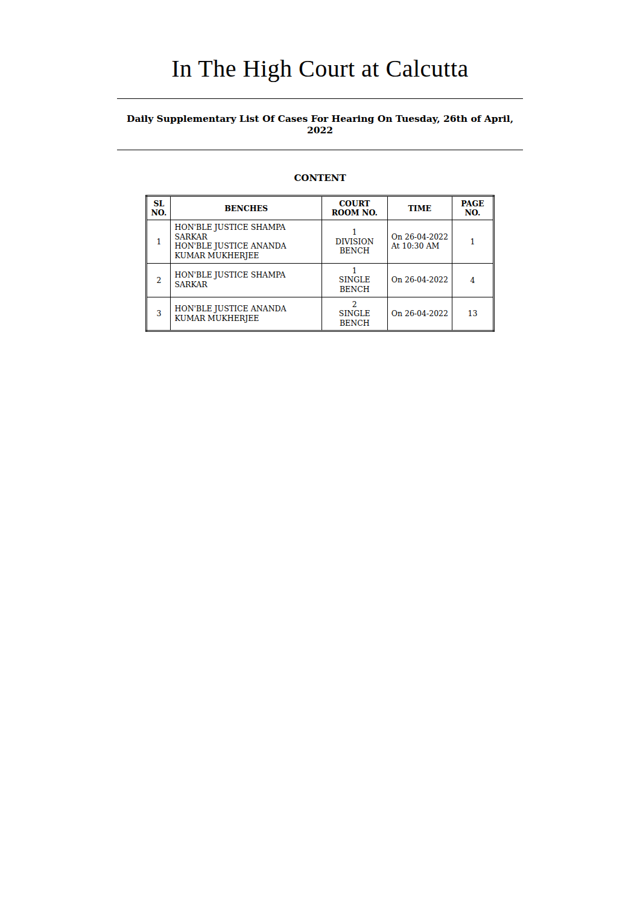In The High Court at Calcutta
Daily Supplementary List Of Cases For Hearing On Tuesday, 26th of April, 2022
CONTENT
| SL NO. | BENCHES | COURT ROOM NO. | TIME | PAGE NO. |
| --- | --- | --- | --- | --- |
| 1 | HON'BLE JUSTICE SHAMPA SARKAR HON'BLE JUSTICE ANANDA KUMAR MUKHERJEE | 1 DIVISION BENCH | On 26-04-2022 At 10:30 AM | 1 |
| 2 | HON'BLE JUSTICE SHAMPA SARKAR | 1 SINGLE BENCH | On 26-04-2022 | 4 |
| 3 | HON'BLE JUSTICE ANANDA KUMAR MUKHERJEE | 2 SINGLE BENCH | On 26-04-2022 | 13 |